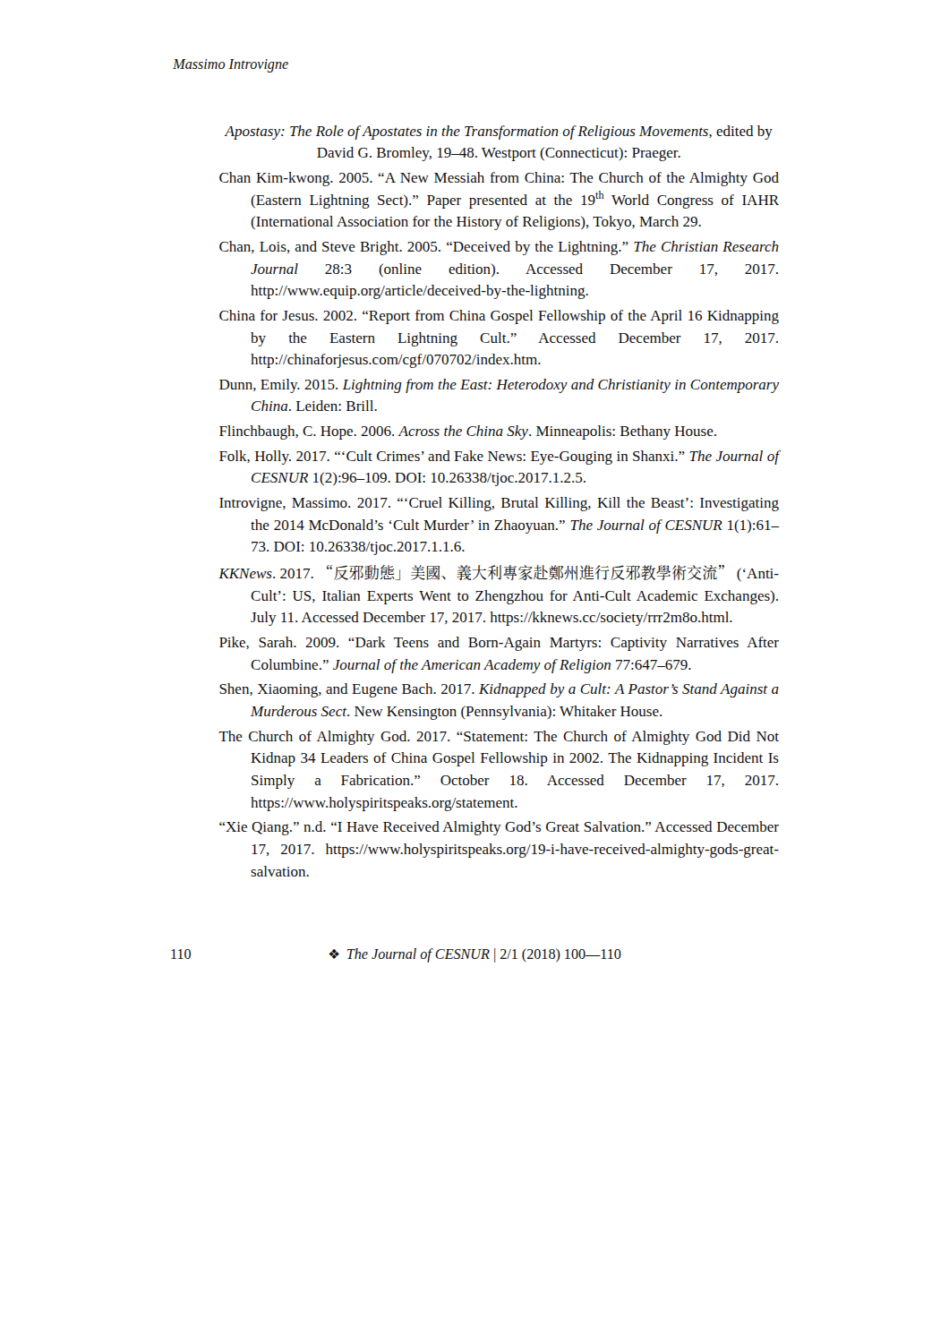Massimo Introvigne
Apostasy: The Role of Apostates in the Transformation of Religious Movements, edited by David G. Bromley, 19–48. Westport (Connecticut): Praeger.
Chan Kim-kwong. 2005. “A New Messiah from China: The Church of the Almighty God (Eastern Lightning Sect).” Paper presented at the 19th World Congress of IAHR (International Association for the History of Religions), Tokyo, March 29.
Chan, Lois, and Steve Bright. 2005. “Deceived by the Lightning.” The Christian Research Journal 28:3 (online edition). Accessed December 17, 2017. http://www.equip.org/article/deceived-by-the-lightning.
China for Jesus. 2002. “Report from China Gospel Fellowship of the April 16 Kidnapping by the Eastern Lightning Cult.” Accessed December 17, 2017. http://chinaforjesus.com/cgf/070702/index.htm.
Dunn, Emily. 2015. Lightning from the East: Heterodoxy and Christianity in Contemporary China. Leiden: Brill.
Flinchbaugh, C. Hope. 2006. Across the China Sky. Minneapolis: Bethany House.
Folk, Holly. 2017. “‘Cult Crimes’ and Fake News: Eye-Gouging in Shanxi.” The Journal of CESNUR 1(2):96–109. DOI: 10.26338/tjoc.2017.1.2.5.
Introvigne, Massimo. 2017. “‘Cruel Killing, Brutal Killing, Kill the Beast’: Investigating the 2014 McDonald’s ‘Cult Murder’ in Zhaoyuan.” The Journal of CESNUR 1(1):61–73. DOI: 10.26338/tjoc.2017.1.1.6.
KKNews. 2017. “反邪動態」美國、義大利專家赴鄭州進行反邪教學術交流” (‘Anti-Cult’: US, Italian Experts Went to Zhengzhou for Anti-Cult Academic Exchanges). July 11. Accessed December 17, 2017. https://kknews.cc/society/rrr2m8o.html.
Pike, Sarah. 2009. “Dark Teens and Born-Again Martyrs: Captivity Narratives After Columbine.” Journal of the American Academy of Religion 77:647–679.
Shen, Xiaoming, and Eugene Bach. 2017. Kidnapped by a Cult: A Pastor’s Stand Against a Murderous Sect. New Kensington (Pennsylvania): Whitaker House.
The Church of Almighty God. 2017. “Statement: The Church of Almighty God Did Not Kidnap 34 Leaders of China Gospel Fellowship in 2002. The Kidnapping Incident Is Simply a Fabrication.” October 18. Accessed December 17, 2017. https://www.holyspiritspeaks.org/statement.
“Xie Qiang.” n.d. “I Have Received Almighty God’s Great Salvation.” Accessed December 17, 2017. https://www.holyspiritspeaks.org/19-i-have-received-almighty-gods-great-salvation.
110
❖The Journal of CESNUR | 2/1 (2018) 100—110